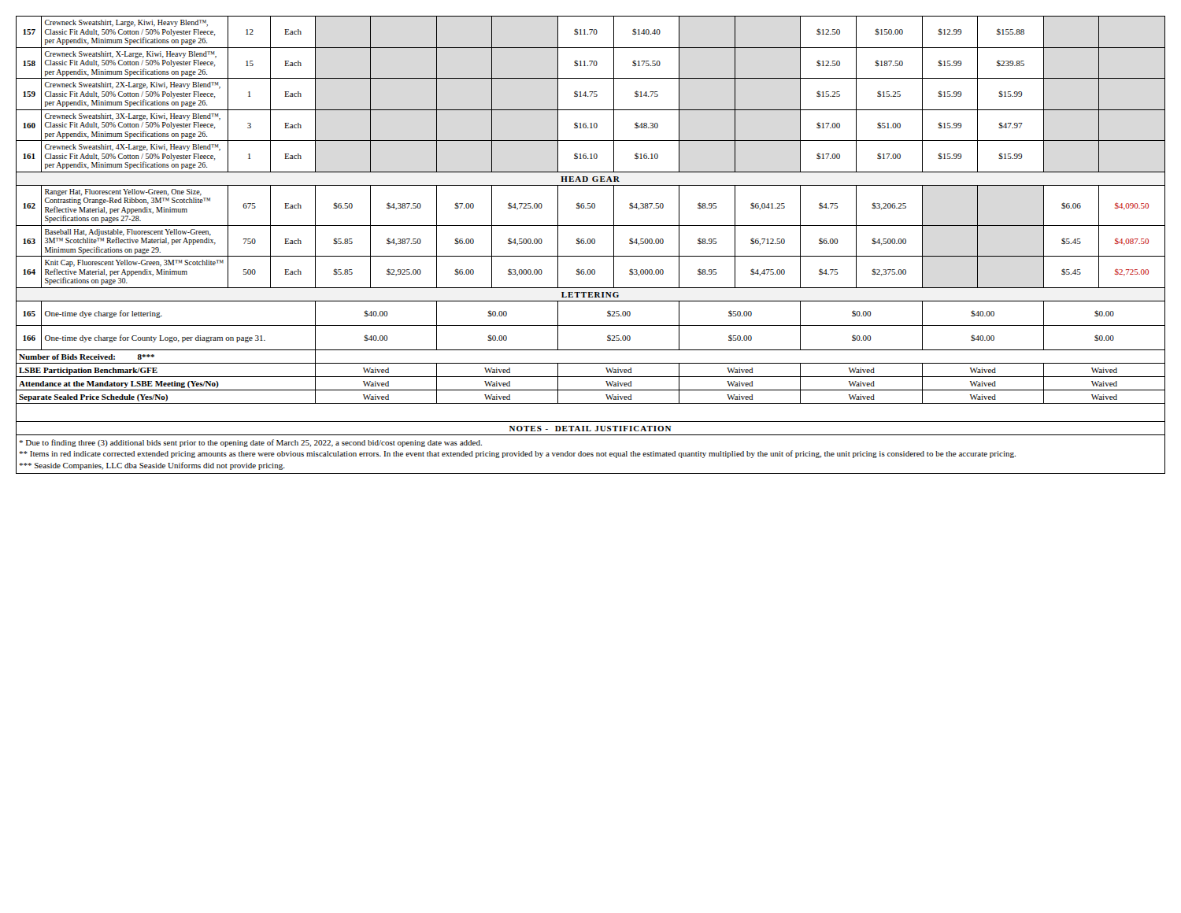| 157 | Crewneck Sweatshirt, Large, Kiwi, Heavy Blend™, Classic Fit Adult, 50% Cotton / 50% Polyester Fleece, per Appendix, Minimum Specifications on page 26. | 12 | Each | | | | | $11.70 | $140.40 | | | $12.50 | $150.00 | $12.99 | $155.88 | | |
| 158 | Crewneck Sweatshirt, X-Large, Kiwi, Heavy Blend™, Classic Fit Adult, 50% Cotton / 50% Polyester Fleece, per Appendix, Minimum Specifications on page 26. | 15 | Each | | | | | $11.70 | $175.50 | | | $12.50 | $187.50 | $15.99 | $239.85 | | |
| 159 | Crewneck Sweatshirt, 2X-Large, Kiwi, Heavy Blend™, Classic Fit Adult, 50% Cotton / 50% Polyester Fleece, per Appendix, Minimum Specifications on page 26. | 1 | Each | | | | | $14.75 | $14.75 | | | $15.25 | $15.25 | $15.99 | $15.99 | | |
| 160 | Crewneck Sweatshirt, 3X-Large, Kiwi, Heavy Blend™, Classic Fit Adult, 50% Cotton / 50% Polyester Fleece, per Appendix, Minimum Specifications on page 26. | 3 | Each | | | | | $16.10 | $48.30 | | | $17.00 | $51.00 | $15.99 | $47.97 | | |
| 161 | Crewneck Sweatshirt, 4X-Large, Kiwi, Heavy Blend™, Classic Fit Adult, 50% Cotton / 50% Polyester Fleece, per Appendix, Minimum Specifications on page 26. | 1 | Each | | | | | $16.10 | $16.10 | | | $17.00 | $17.00 | $15.99 | $15.99 | | |
| HEAD GEAR |
| 162 | Ranger Hat, Fluorescent Yellow-Green, One Size, Contrasting Orange-Red Ribbon, 3M™ Scotchlite™ Reflective Material, per Appendix, Minimum Specifications on pages 27-28. | 675 | Each | $6.50 | $4,387.50 | $7.00 | $4,725.00 | $6.50 | $4,387.50 | $8.95 | $6,041.25 | $4.75 | $3,206.25 | | | $6.06 | $4,090.50 |
| 163 | Baseball Hat, Adjustable, Fluorescent Yellow-Green, 3M™ Scotchlite™ Reflective Material, per Appendix, Minimum Specifications on page 29. | 750 | Each | $5.85 | $4,387.50 | $6.00 | $4,500.00 | $6.00 | $4,500.00 | $8.95 | $6,712.50 | $6.00 | $4,500.00 | | | $5.45 | $4,087.50 |
| 164 | Knit Cap, Fluorescent Yellow-Green, 3M™ Scotchlite™ Reflective Material, per Appendix, Minimum Specifications on page 30. | 500 | Each | $5.85 | $2,925.00 | $6.00 | $3,000.00 | $6.00 | $3,000.00 | $8.95 | $4,475.00 | $4.75 | $2,375.00 | | | $5.45 | $2,725.00 |
| LETTERING |
| 165 | One-time dye charge for lettering. | $40.00 | $0.00 | $25.00 | $50.00 | $0.00 | $40.00 | $0.00 |
| 166 | One-time dye charge for County Logo, per diagram on page 31. | $40.00 | $0.00 | $25.00 | $50.00 | $0.00 | $40.00 | $0.00 |
| Number of Bids Received: 8*** | |
| LSBE Participation Benchmark/GFE | Waived | Waived | Waived | Waived | Waived | Waived | Waived |
| Attendance at the Mandatory LSBE Meeting (Yes/No) | Waived | Waived | Waived | Waived | Waived | Waived | Waived |
| Separate Sealed Price Schedule (Yes/No) | Waived | Waived | Waived | Waived | Waived | Waived | Waived |
| NOTES - DETAIL JUSTIFICATION |
| * Due to finding three (3) additional bids sent prior to the opening date of March 25, 2022, a second bid/cost opening date was added. ** Items in red indicate corrected extended pricing amounts as there were obvious miscalculation errors. In the event that extended pricing provided by a vendor does not equal the estimated quantity multiplied by the unit of pricing, the unit pricing is considered to be the accurate pricing. *** Seaside Companies, LLC dba Seaside Uniforms did not provide pricing. |